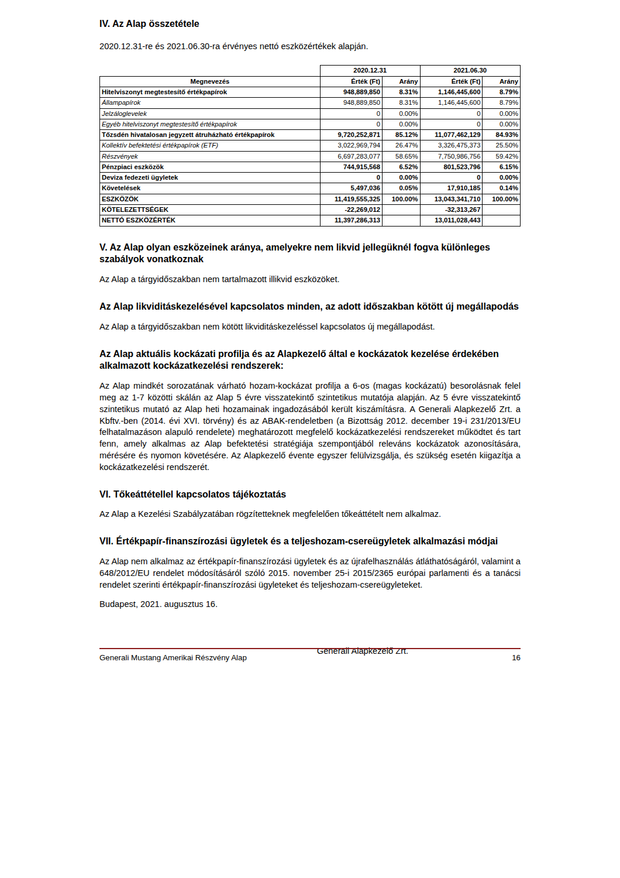IV. Az Alap összetétele
2020.12.31-re és 2021.06.30-ra érvényes nettó eszközértékek alapján.
| | 2020.12.31 | 2021.06.30 |
| Megnevezés | Érték (Ft) | Arány | Érték (Ft) | Arány |
| Hitelviszonyt megtestesítő értékpapírok | 948,889,850 | 8.31% | 1,146,445,600 | 8.79% |
| Állampapírok | 948,889,850 | 8.31% | 1,146,445,600 | 8.79% |
| Jelzáloglevelek | 0 | 0.00% | 0 | 0.00% |
| Egyéb hitelviszonyt megtestesítő értékpapírok | 0 | 0.00% | 0 | 0.00% |
| Tőzsdén hivatalosan jegyzett átruházható értékpapírok | 9,720,252,871 | 85.12% | 11,077,462,129 | 84.93% |
| Kollektív befektetési értékpapírok (ETF) | 3,022,969,794 | 26.47% | 3,326,475,373 | 25.50% |
| Részvények | 6,697,283,077 | 58.65% | 7,750,986,756 | 59.42% |
| Pénzpiaci eszközök | 744,915,568 | 6.52% | 801,523,796 | 6.15% |
| Deviza fedezeti ügyletek | 0 | 0.00% | 0 | 0.00% |
| Követelések | 5,497,036 | 0.05% | 17,910,185 | 0.14% |
| ESZKÖZÖK | 11,419,555,325 | 100.00% | 13,043,341,710 | 100.00% |
| KÖTELEZETTSÉGEK | -22,269,012 | | -32,313,267 | |
| NETTÓ ESZKÖZÉRTÉK | 11,397,286,313 | | 13,011,028,443 | |
V. Az Alap olyan eszközeinek aránya, amelyekre nem likvid jellegüknél fogva különleges szabályok vonatkoznak
Az Alap a tárgyidőszakban nem tartalmazott illikvid eszközöket.
Az Alap likviditáskezelésével kapcsolatos minden, az adott időszakban kötött új megállapodás
Az Alap a tárgyidőszakban nem kötött likviditáskezeléssel kapcsolatos új megállapodást.
Az Alap aktuális kockázati profilja és az Alapkezelő által e kockázatok kezelése érdekében alkalmazott kockázatkezelési rendszerek:
Az Alap mindkét sorozatának várható hozam-kockázat profilja a 6-os (magas kockázatú) besorolásnak felel meg az 1-7 közötti skálán az Alap 5 évre visszatekintő szintetikus mutatója alapján. Az 5 évre visszatekintő szintetikus mutató az Alap heti hozamainak ingadozásából került kiszámításra. A Generali Alapkezelő Zrt. a Kbftv.-ben (2014. évi XVI. törvény) és az ABAK-rendeletben (a Bizottság 2012. december 19-i 231/2013/EU felhatalmazáson alapuló rendelete) meghatározott megfelelő kockázatkezelési rendszereket működtet és tart fenn, amely alkalmas az Alap befektetési stratégiája szempontjából releváns kockázatok azonosítására, mérésére és nyomon követésére. Az Alapkezelő évente egyszer felülvizsgálja, és szükség esetén kiigazítja a kockázatkezelési rendszerét.
VI. Tőkeáttétellel kapcsolatos tájékoztatás
Az Alap a Kezelési Szabályzatában rögzítetteknek megfelelően tőkeáttételt nem alkalmaz.
VII. Értékpapír-finanszírozási ügyletek és a teljeshozam-csereügyletek alkalmazási módjai
Az Alap nem alkalmaz az értékpapír-finanszírozási ügyletek és az újrafelhasználás átláthatóságáról, valamint a 648/2012/EU rendelet módosításáról szóló 2015. november 25-i 2015/2365 európai parlamenti és a tanácsi rendelet szerinti értékpapír-finanszírozási ügyleteket és teljeshozam-csereügyleteket.
Budapest, 2021. augusztus 16.
Generali Alapkezelő Zrt.
Generali Mustang Amerikai Részvény Alap 16